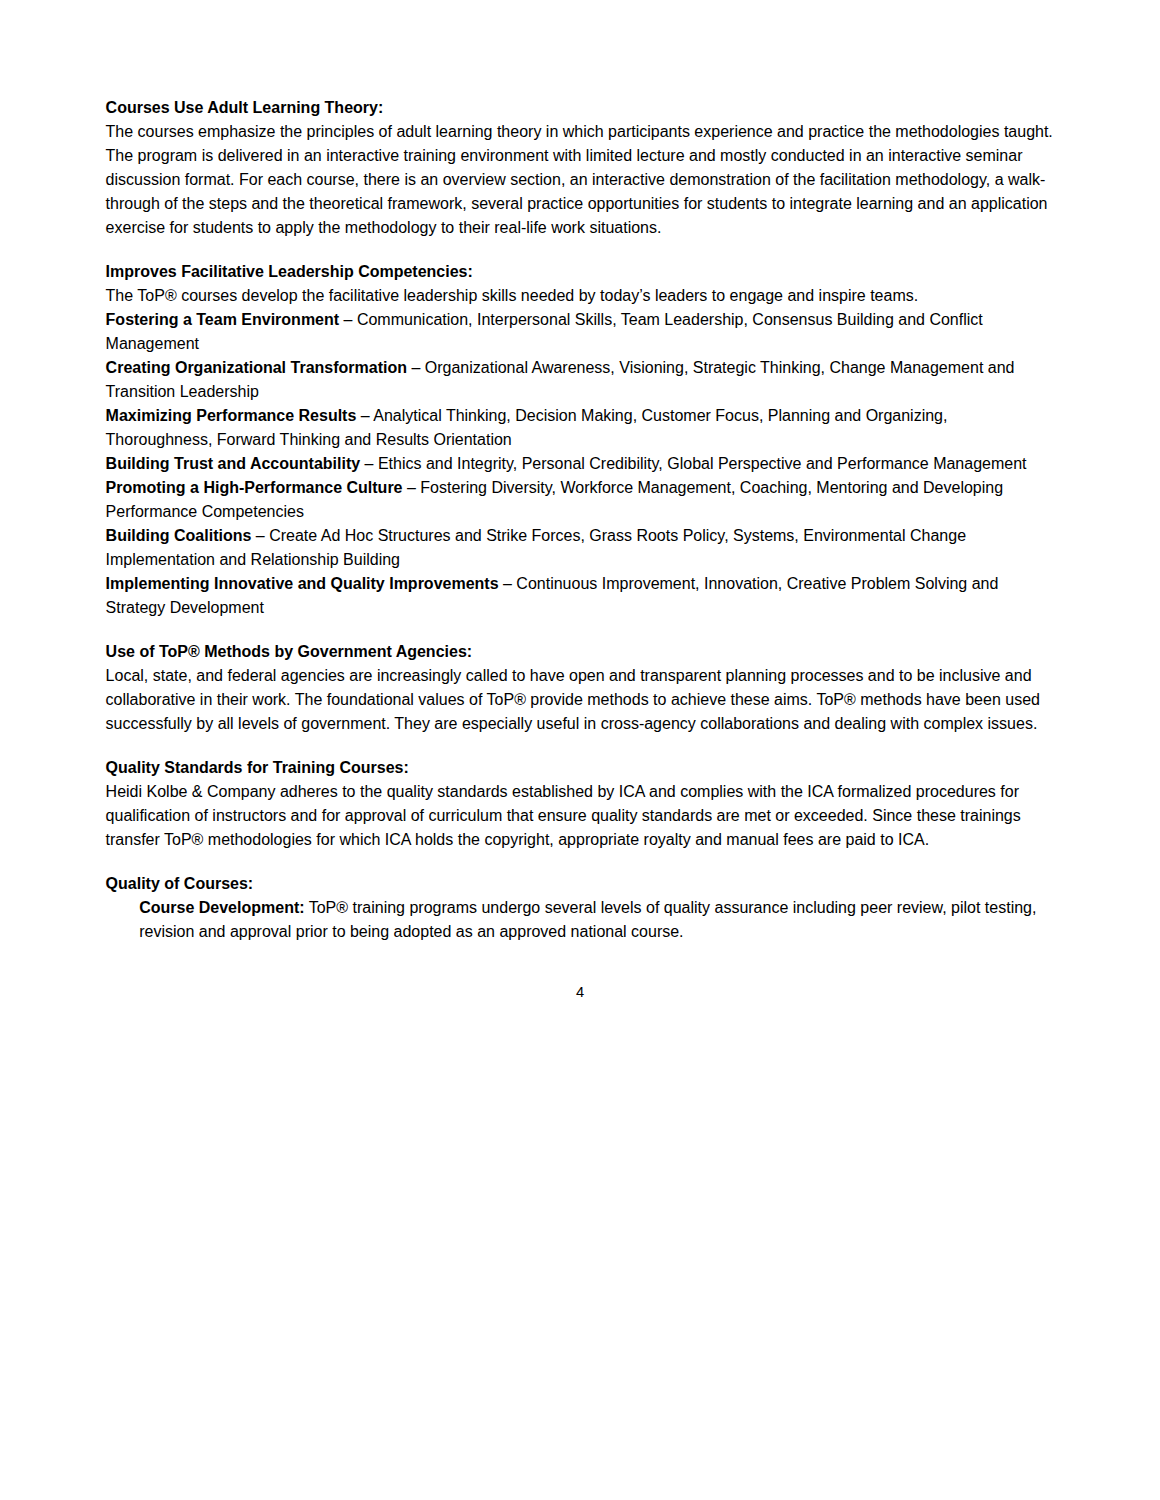Courses Use Adult Learning Theory:
The courses emphasize the principles of adult learning theory in which participants experience and practice the methodologies taught. The program is delivered in an interactive training environment with limited lecture and mostly conducted in an interactive seminar discussion format. For each course, there is an overview section, an interactive demonstration of the facilitation methodology, a walk-through of the steps and the theoretical framework, several practice opportunities for students to integrate learning and an application exercise for students to apply the methodology to their real-life work situations.
Improves Facilitative Leadership Competencies:
The ToP® courses develop the facilitative leadership skills needed by today’s leaders to engage and inspire teams.
Fostering a Team Environment – Communication, Interpersonal Skills, Team Leadership, Consensus Building and Conflict Management
Creating Organizational Transformation – Organizational Awareness, Visioning, Strategic Thinking, Change Management and Transition Leadership
Maximizing Performance Results – Analytical Thinking, Decision Making, Customer Focus, Planning and Organizing, Thoroughness, Forward Thinking and Results Orientation
Building Trust and Accountability – Ethics and Integrity, Personal Credibility, Global Perspective and Performance Management
Promoting a High-Performance Culture – Fostering Diversity, Workforce Management, Coaching, Mentoring and Developing Performance Competencies
Building Coalitions – Create Ad Hoc Structures and Strike Forces, Grass Roots Policy, Systems, Environmental Change Implementation and Relationship Building
Implementing Innovative and Quality Improvements – Continuous Improvement, Innovation, Creative Problem Solving and Strategy Development
Use of ToP® Methods by Government Agencies:
Local, state, and federal agencies are increasingly called to have open and transparent planning processes and to be inclusive and collaborative in their work. The foundational values of ToP® provide methods to achieve these aims. ToP® methods have been used successfully by all levels of government. They are especially useful in cross-agency collaborations and dealing with complex issues.
Quality Standards for Training Courses:
Heidi Kolbe & Company adheres to the quality standards established by ICA and complies with the ICA formalized procedures for qualification of instructors and for approval of curriculum that ensure quality standards are met or exceeded. Since these trainings transfer ToP® methodologies for which ICA holds the copyright, appropriate royalty and manual fees are paid to ICA.
Quality of Courses:
Course Development: ToP® training programs undergo several levels of quality assurance including peer review, pilot testing, revision and approval prior to being adopted as an approved national course.
4